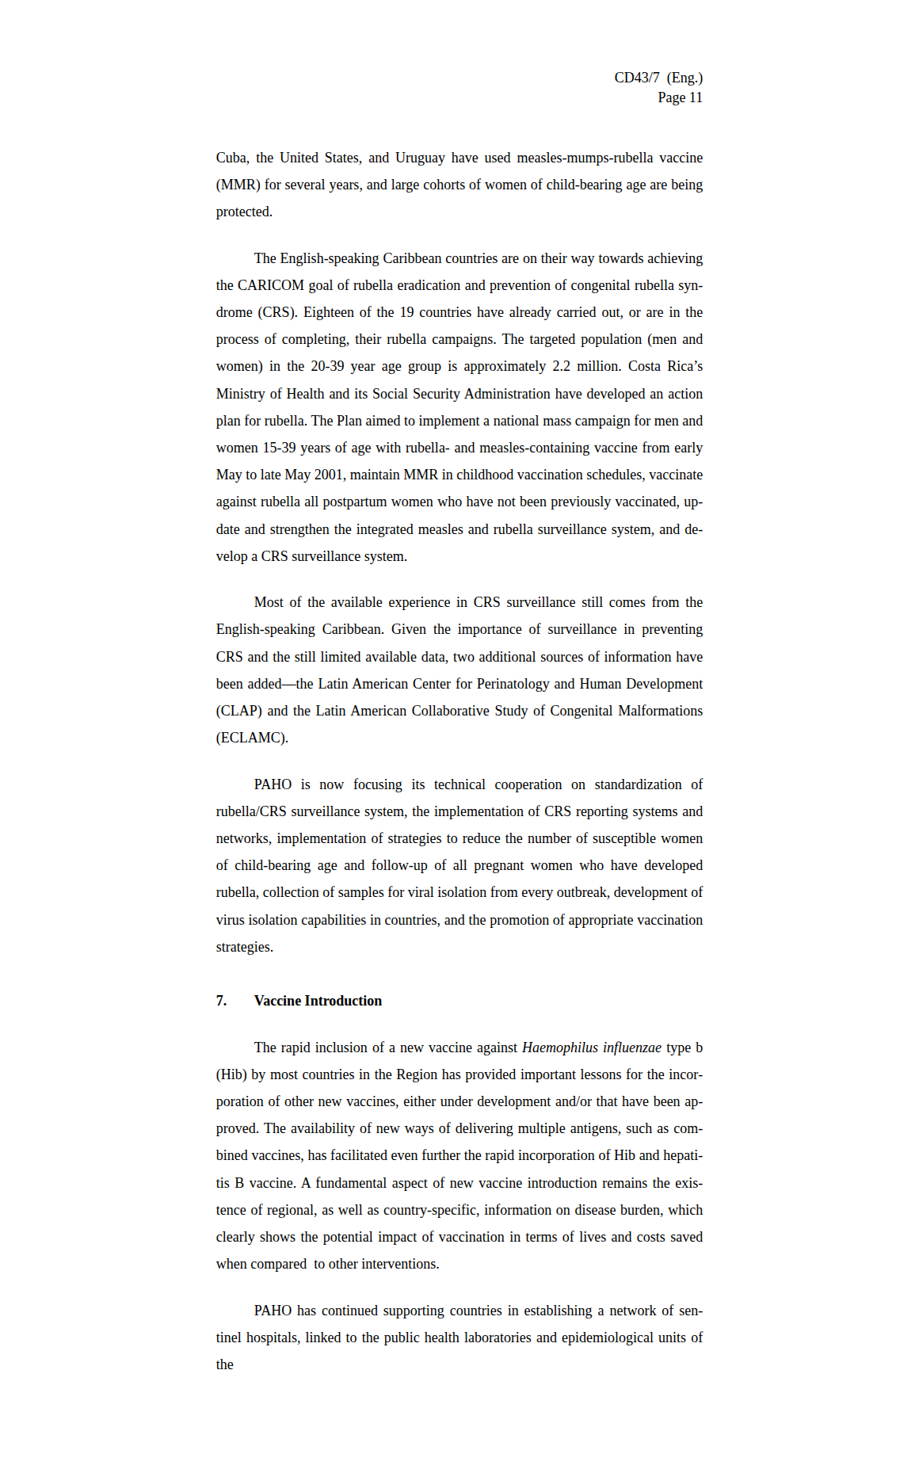CD43/7 (Eng.)
Page 11
Cuba, the United States, and Uruguay have used measles-mumps-rubella vaccine (MMR) for several years, and large cohorts of women of child-bearing age are being protected.
The English-speaking Caribbean countries are on their way towards achieving the CARICOM goal of rubella eradication and prevention of congenital rubella syndrome (CRS). Eighteen of the 19 countries have already carried out, or are in the process of completing, their rubella campaigns. The targeted population (men and women) in the 20-39 year age group is approximately 2.2 million. Costa Rica’s Ministry of Health and its Social Security Administration have developed an action plan for rubella. The Plan aimed to implement a national mass campaign for men and women 15-39 years of age with rubella- and measles-containing vaccine from early May to late May 2001, maintain MMR in childhood vaccination schedules, vaccinate against rubella all postpartum women who have not been previously vaccinated, update and strengthen the integrated measles and rubella surveillance system, and develop a CRS surveillance system.
Most of the available experience in CRS surveillance still comes from the English-speaking Caribbean. Given the importance of surveillance in preventing CRS and the still limited available data, two additional sources of information have been added—the Latin American Center for Perinatology and Human Development (CLAP) and the Latin American Collaborative Study of Congenital Malformations (ECLAMC).
PAHO is now focusing its technical cooperation on standardization of rubella/CRS surveillance system, the implementation of CRS reporting systems and networks, implementation of strategies to reduce the number of susceptible women of child-bearing age and follow-up of all pregnant women who have developed rubella, collection of samples for viral isolation from every outbreak, development of virus isolation capabilities in countries, and the promotion of appropriate vaccination strategies.
7. Vaccine Introduction
The rapid inclusion of a new vaccine against Haemophilus influenzae type b (Hib) by most countries in the Region has provided important lessons for the incorporation of other new vaccines, either under development and/or that have been approved. The availability of new ways of delivering multiple antigens, such as combined vaccines, has facilitated even further the rapid incorporation of Hib and hepatitis B vaccine. A fundamental aspect of new vaccine introduction remains the existence of regional, as well as country-specific, information on disease burden, which clearly shows the potential impact of vaccination in terms of lives and costs saved when compared to other interventions.
PAHO has continued supporting countries in establishing a network of sentinel hospitals, linked to the public health laboratories and epidemiological units of the